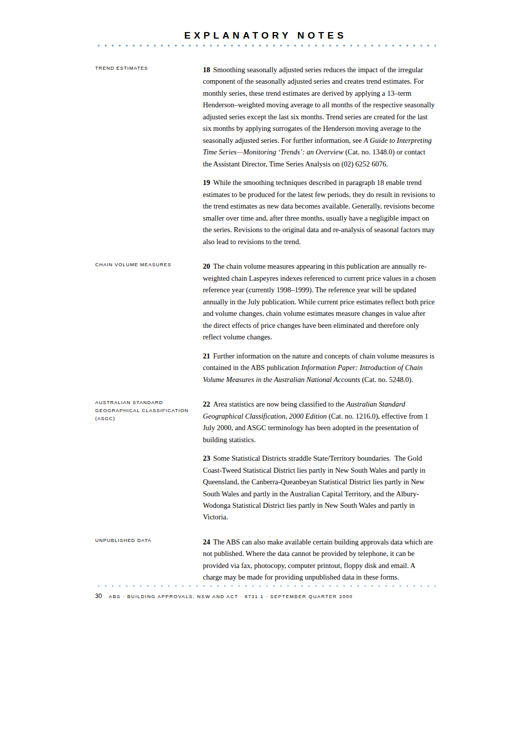Explanatory Notes
| Trend estimates | 18 Smoothing seasonally adjusted series reduces the impact of the irregular component of the seasonally adjusted series and creates trend estimates. For monthly series, these trend estimates are derived by applying a 13–term Henderson–weighted moving average to all months of the respective seasonally adjusted series except the last six months. Trend series are created for the last six months by applying surrogates of the Henderson moving average to the seasonally adjusted series. For further information, see A Guide to Interpreting Time Series—Monitoring ‘Trends’: an Overview (Cat. no. 1348.0) or contact the Assistant Director, Time Series Analysis on (02) 6252 6076. 19 While the smoothing techniques described in paragraph 18 enable trend estimates to be produced for the latest few periods, they do result in revisions to the trend estimates as new data becomes available. Generally, revisions become smaller over time and, after three months, usually have a negligible impact on the series. Revisions to the original data and re-analysis of seasonal factors may also lead to revisions to the trend. |
| Chain volume measures | 20 The chain volume measures appearing in this publication are annually re-weighted chain Laspeyres indexes referenced to current price values in a chosen reference year (currently 1998–1999). The reference year will be updated annually in the July publication. While current price estimates reflect both price and volume changes, chain volume estimates measure changes in value after the direct effects of price changes have been eliminated and therefore only reflect volume changes. 21 Further information on the nature and concepts of chain volume measures is contained in the ABS publication Information Paper: Introduction of Chain Volume Measures in the Australian National Accounts (Cat. no. 5248.0). |
| Australian standard geographical classification (ASGC) | 22 Area statistics are now being classified to the Australian Standard Geographical Classification, 2000 Edition (Cat. no. 1216.0), effective from 1 July 2000, and ASGC terminology has been adopted in the presentation of building statistics. 23 Some Statistical Districts straddle State/Territory boundaries. The Gold Coast-Tweed Statistical District lies partly in New South Wales and partly in Queensland, the Canberra-Queanbeyan Statistical District lies partly in New South Wales and partly in the Australian Capital Territory, and the Albury-Wodonga Statistical District lies partly in New South Wales and partly in Victoria. |
| Unpublished data | 24 The ABS can also make available certain building approvals data which are not published. Where the data cannot be provided by telephone, it can be provided via fax, photocopy, computer printout, floppy disk and email. A charge may be made for providing unpublished data in these forms. |
30 ABS · Building Approvals, NSW and ACT · 8731.1 · September Quarter 2000